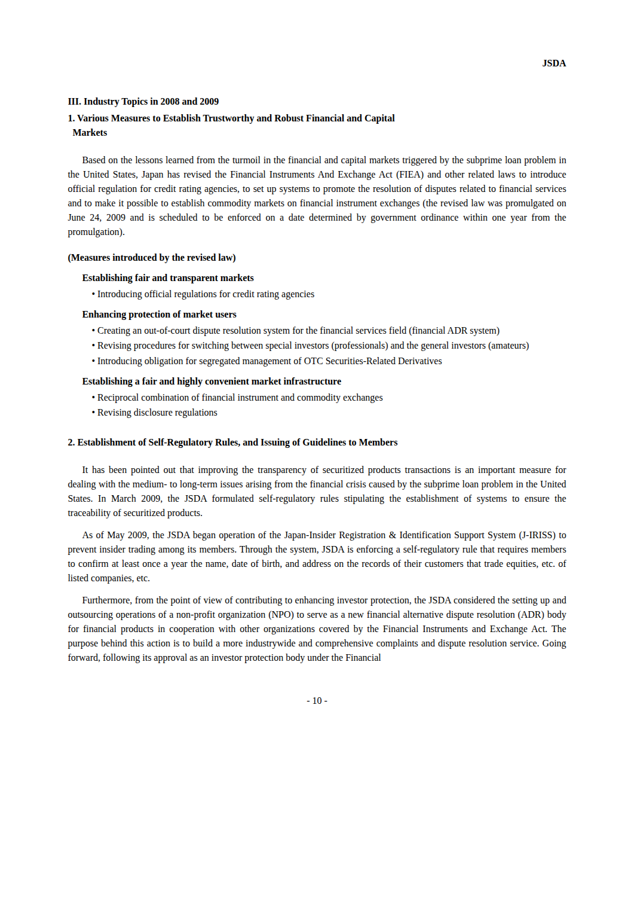JSDA
III. Industry Topics in 2008 and 2009
1. Various Measures to Establish Trustworthy and Robust Financial and Capital
Markets
Based on the lessons learned from the turmoil in the financial and capital markets triggered by the subprime loan problem in the United States, Japan has revised the Financial Instruments And Exchange Act (FIEA) and other related laws to introduce official regulation for credit rating agencies, to set up systems to promote the resolution of disputes related to financial services and to make it possible to establish commodity markets on financial instrument exchanges (the revised law was promulgated on June 24, 2009 and is scheduled to be enforced on a date determined by government ordinance within one year from the promulgation).
(Measures introduced by the revised law)
Establishing fair and transparent markets
• Introducing official regulations for credit rating agencies
Enhancing protection of market users
• Creating an out-of-court dispute resolution system for the financial services field (financial ADR system)
• Revising procedures for switching between special investors (professionals) and the general investors (amateurs)
• Introducing obligation for segregated management of OTC Securities-Related Derivatives
Establishing a fair and highly convenient market infrastructure
• Reciprocal combination of financial instrument and commodity exchanges
• Revising disclosure regulations
2. Establishment of Self-Regulatory Rules, and Issuing of Guidelines to Members
It has been pointed out that improving the transparency of securitized products transactions is an important measure for dealing with the medium- to long-term issues arising from the financial crisis caused by the subprime loan problem in the United States. In March 2009, the JSDA formulated self-regulatory rules stipulating the establishment of systems to ensure the traceability of securitized products.
As of May 2009, the JSDA began operation of the Japan-Insider Registration & Identification Support System (J-IRISS) to prevent insider trading among its members. Through the system, JSDA is enforcing a self-regulatory rule that requires members to confirm at least once a year the name, date of birth, and address on the records of their customers that trade equities, etc. of listed companies, etc.
Furthermore, from the point of view of contributing to enhancing investor protection, the JSDA considered the setting up and outsourcing operations of a non-profit organization (NPO) to serve as a new financial alternative dispute resolution (ADR) body for financial products in cooperation with other organizations covered by the Financial Instruments and Exchange Act. The purpose behind this action is to build a more industrywide and comprehensive complaints and dispute resolution service. Going forward, following its approval as an investor protection body under the Financial
- 10 -